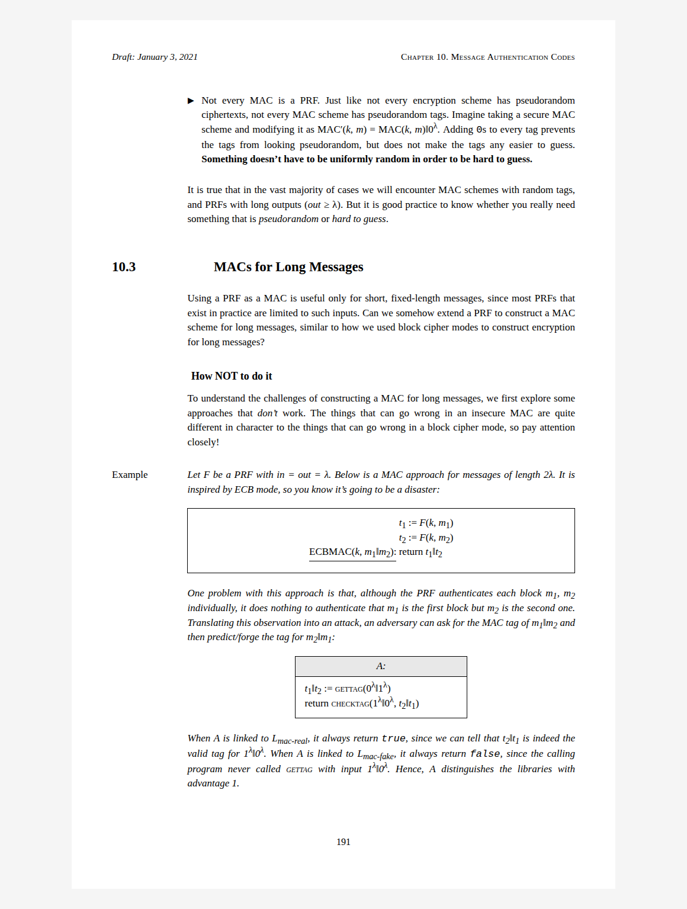Draft: January 3, 2021
Chapter 10. Message Authentication Codes
Not every MAC is a PRF. Just like not every encryption scheme has pseudorandom ciphertexts, not every MAC scheme has pseudorandom tags. Imagine taking a secure MAC scheme and modifying it as MAC′(k, m) = MAC(k, m)‖0λ. Adding 0s to every tag prevents the tags from looking pseudorandom, but does not make the tags any easier to guess. Something doesn’t have to be uniformly random in order to be hard to guess.
It is true that in the vast majority of cases we will encounter MAC schemes with random tags, and PRFs with long outputs (out ≥ λ). But it is good practice to know whether you really need something that is pseudorandom or hard to guess.
10.3 MACs for Long Messages
Using a PRF as a MAC is useful only for short, fixed-length messages, since most PRFs that exist in practice are limited to such inputs. Can we somehow extend a PRF to construct a MAC scheme for long messages, similar to how we used block cipher modes to construct encryption for long messages?
How NOT to do it
To understand the challenges of constructing a MAC for long messages, we first explore some approaches that don’t work. The things that can go wrong in an insecure MAC are quite different in character to the things that can go wrong in a block cipher mode, so pay attention closely!
Example
Let F be a PRF with in = out = λ. Below is a MAC approach for messages of length 2λ. It is inspired by ECB mode, so you know it’s going to be a disaster:
ECBMAC(k, m1‖m2):
t1 := F(k, m1)
t2 := F(k, m2)
return t1‖t2
One problem with this approach is that, although the PRF authenticates each block m1, m2 individually, it does nothing to authenticate that m1 is the first block but m2 is the second one. Translating this observation into an attack, an adversary can ask for the MAC tag of m1‖m2 and then predict/forge the tag for m2‖m1:
A:
t1‖t2 := gettag(0λ‖1λ)
return checktag(1λ‖0λ, t2‖t1)
When A is linked to Lmac-real, it always return true, since we can tell that t2‖t1 is indeed the valid tag for 1λ‖0λ. When A is linked to Lmac-fake, it always return false, since the calling program never called gettag with input 1λ‖0λ. Hence, A distinguishes the libraries with advantage 1.
191